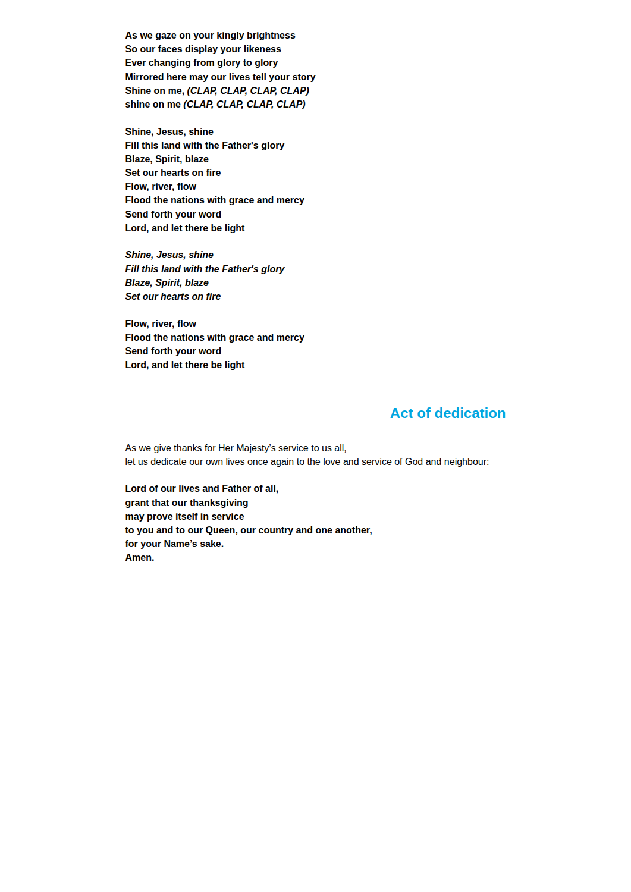As we gaze on your kingly brightness
So our faces display your likeness
Ever changing from glory to glory
Mirrored here may our lives tell your story
Shine on me, (CLAP, CLAP, CLAP, CLAP)
shine on me (CLAP, CLAP, CLAP, CLAP)
Shine, Jesus, shine
Fill this land with the Father's glory
Blaze, Spirit, blaze
Set our hearts on fire
Flow, river, flow
Flood the nations with grace and mercy
Send forth your word
Lord, and let there be light
Shine, Jesus, shine
Fill this land with the Father's glory
Blaze, Spirit, blaze
Set our hearts on fire
Flow, river, flow
Flood the nations with grace and mercy
Send forth your word
Lord, and let there be light
Act of dedication
As we give thanks for Her Majesty’s service to us all,
let us dedicate our own lives once again to the love and service of God and neighbour:
Lord of our lives and Father of all,
grant that our thanksgiving
may prove itself in service
to you and to our Queen, our country and one another,
for your Name’s sake.
Amen.